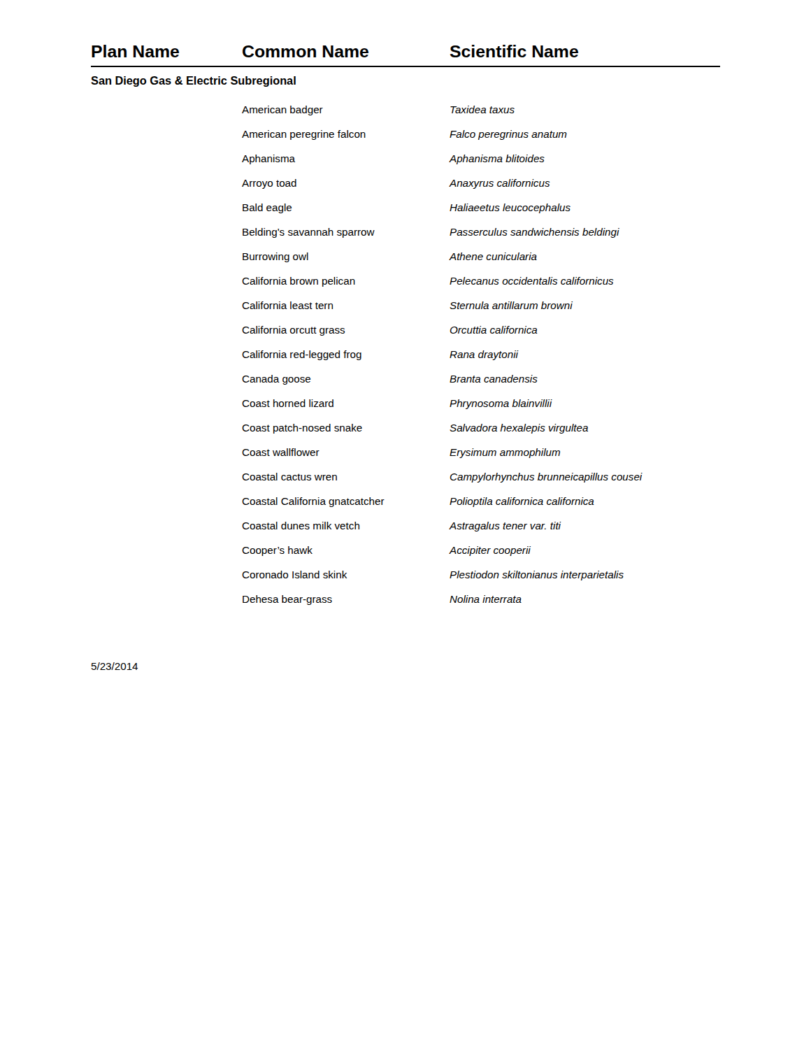| Plan Name | Common Name | Scientific Name |
| --- | --- | --- |
| San Diego Gas & Electric Subregional |
| | American badger | Taxidea taxus |
| | American peregrine falcon | Falco peregrinus anatum |
| | Aphanisma | Aphanisma blitoides |
| | Arroyo toad | Anaxyrus californicus |
| | Bald eagle | Haliaeetus leucocephalus |
| | Belding's savannah sparrow | Passerculus sandwichensis beldingi |
| | Burrowing owl | Athene cunicularia |
| | California brown pelican | Pelecanus occidentalis californicus |
| | California least tern | Sternula antillarum browni |
| | California orcutt grass | Orcuttia californica |
| | California red-legged frog | Rana draytonii |
| | Canada goose | Branta canadensis |
| | Coast horned lizard | Phrynosoma blainvillii |
| | Coast patch-nosed snake | Salvadora hexalepis virgultea |
| | Coast wallflower | Erysimum ammophilum |
| | Coastal cactus wren | Campylorhynchus brunneicapillus cousei |
| | Coastal California gnatcatcher | Polioptila californica californica |
| | Coastal dunes milk vetch | Astragalus tener var. titi |
| | Cooper’s hawk | Accipiter cooperii |
| | Coronado Island skink | Plestiodon skiltonianus interparietalis |
| | Dehesa bear-grass | Nolina interrata |
5/23/2014